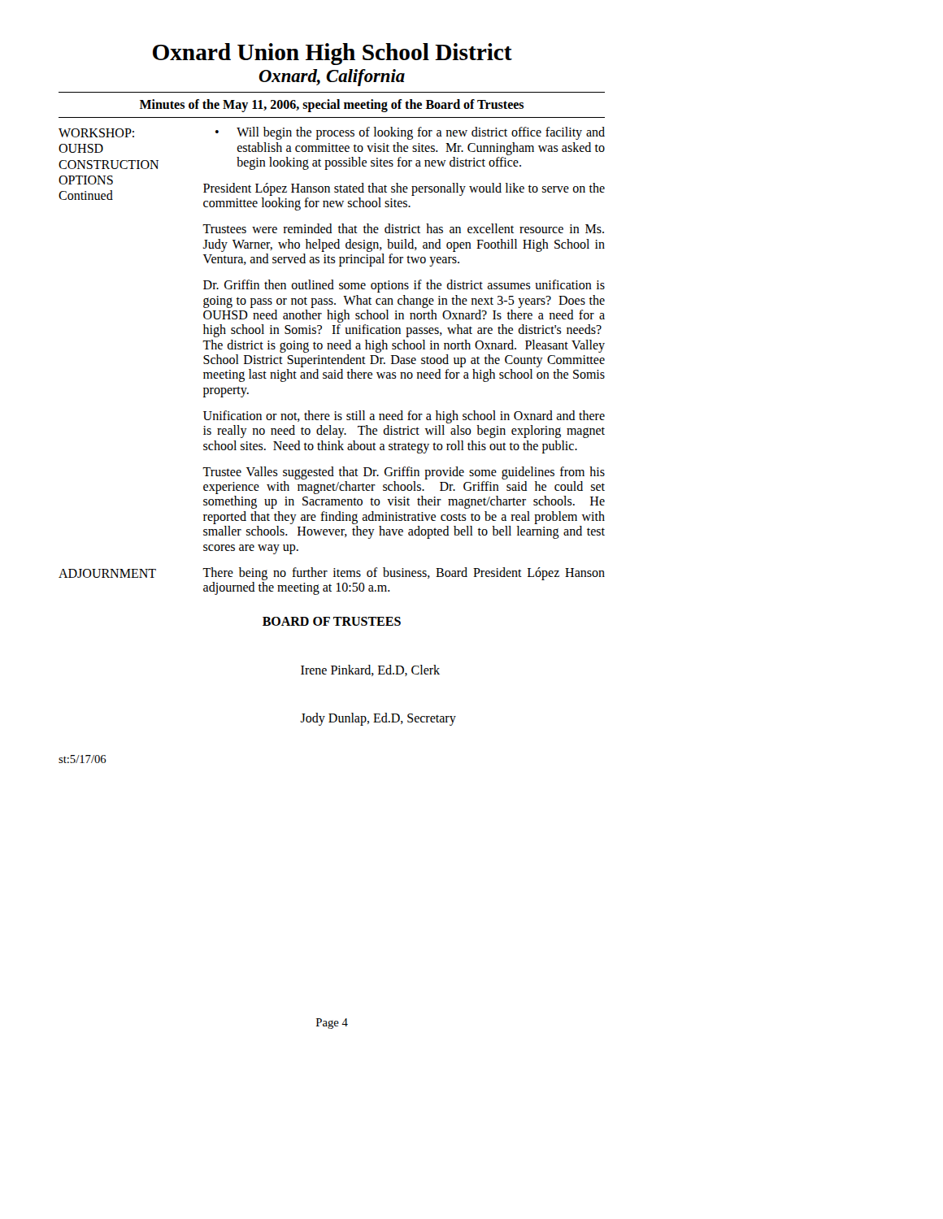Oxnard Union High School District
Oxnard, California
Minutes of the May 11, 2006, special meeting of the Board of Trustees
| WORKSHOP: OUHSD CONSTRUCTION OPTIONS Continued | Will begin the process of looking for a new district office facility and establish a committee to visit the sites. Mr. Cunningham was asked to begin looking at possible sites for a new district office. President López Hanson stated that she personally would like to serve on the committee looking for new school sites. Trustees were reminded that the district has an excellent resource in Ms. Judy Warner, who helped design, build, and open Foothill High School in Ventura, and served as its principal for two years. Dr. Griffin then outlined some options if the district assumes unification is going to pass or not pass. What can change in the next 3-5 years? Does the OUHSD need another high school in north Oxnard? Is there a need for a high school in Somis? If unification passes, what are the district's needs? The district is going to need a high school in north Oxnard. Pleasant Valley School District Superintendent Dr. Dase stood up at the County Committee meeting last night and said there was no need for a high school on the Somis property. Unification or not, there is still a need for a high school in Oxnard and there is really no need to delay. The district will also begin exploring magnet school sites. Need to think about a strategy to roll this out to the public. Trustee Valles suggested that Dr. Griffin provide some guidelines from his experience with magnet/charter schools. Dr. Griffin said he could set something up in Sacramento to visit their magnet/charter schools. He reported that they are finding administrative costs to be a real problem with smaller schools. However, they have adopted bell to bell learning and test scores are way up. |
| ADJOURNMENT | There being no further items of business, Board President López Hanson adjourned the meeting at 10:50 a.m. |
BOARD OF TRUSTEES
Irene Pinkard, Ed.D, Clerk
Jody Dunlap, Ed.D, Secretary
st:5/17/06
Page 4